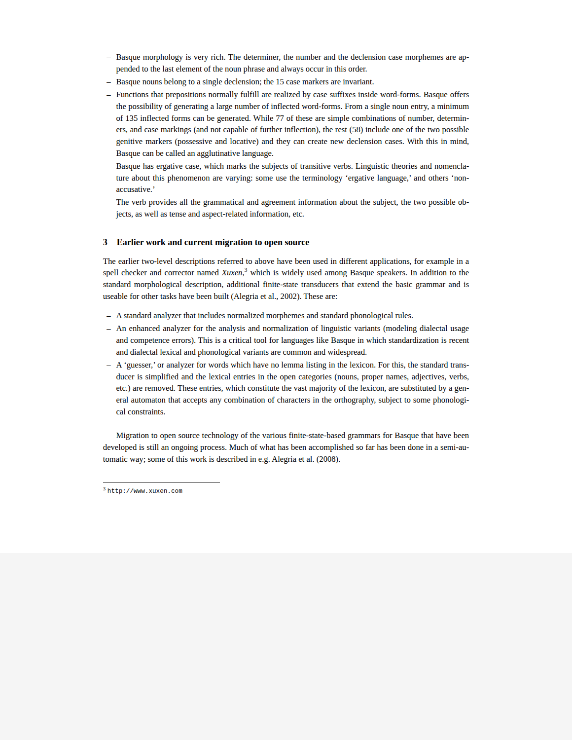Basque morphology is very rich. The determiner, the number and the declension case morphemes are appended to the last element of the noun phrase and always occur in this order.
Basque nouns belong to a single declension; the 15 case markers are invariant.
Functions that prepositions normally fulfill are realized by case suffixes inside word-forms. Basque offers the possibility of generating a large number of inflected word-forms. From a single noun entry, a minimum of 135 inflected forms can be generated. While 77 of these are simple combinations of number, determiners, and case markings (and not capable of further inflection), the rest (58) include one of the two possible genitive markers (possessive and locative) and they can create new declension cases. With this in mind, Basque can be called an agglutinative language.
Basque has ergative case, which marks the subjects of transitive verbs. Linguistic theories and nomenclature about this phenomenon are varying: some use the terminology ‘ergative language,’ and others ‘non-accusative.’
The verb provides all the grammatical and agreement information about the subject, the two possible objects, as well as tense and aspect-related information, etc.
3 Earlier work and current migration to open source
The earlier two-level descriptions referred to above have been used in different applications, for example in a spell checker and corrector named Xuxen,3 which is widely used among Basque speakers. In addition to the standard morphological description, additional finite-state transducers that extend the basic grammar and is useable for other tasks have been built (Alegria et al., 2002). These are:
A standard analyzer that includes normalized morphemes and standard phonological rules.
An enhanced analyzer for the analysis and normalization of linguistic variants (modeling dialectal usage and competence errors). This is a critical tool for languages like Basque in which standardization is recent and dialectal lexical and phonological variants are common and widespread.
A ‘guesser,’ or analyzer for words which have no lemma listing in the lexicon. For this, the standard transducer is simplified and the lexical entries in the open categories (nouns, proper names, adjectives, verbs, etc.) are removed. These entries, which constitute the vast majority of the lexicon, are substituted by a general automaton that accepts any combination of characters in the orthography, subject to some phonological constraints.
Migration to open source technology of the various finite-state-based grammars for Basque that have been developed is still an ongoing process. Much of what has been accomplished so far has been done in a semi-automatic way; some of this work is described in e.g. Alegria et al. (2008).
3 http://www.xuxen.com